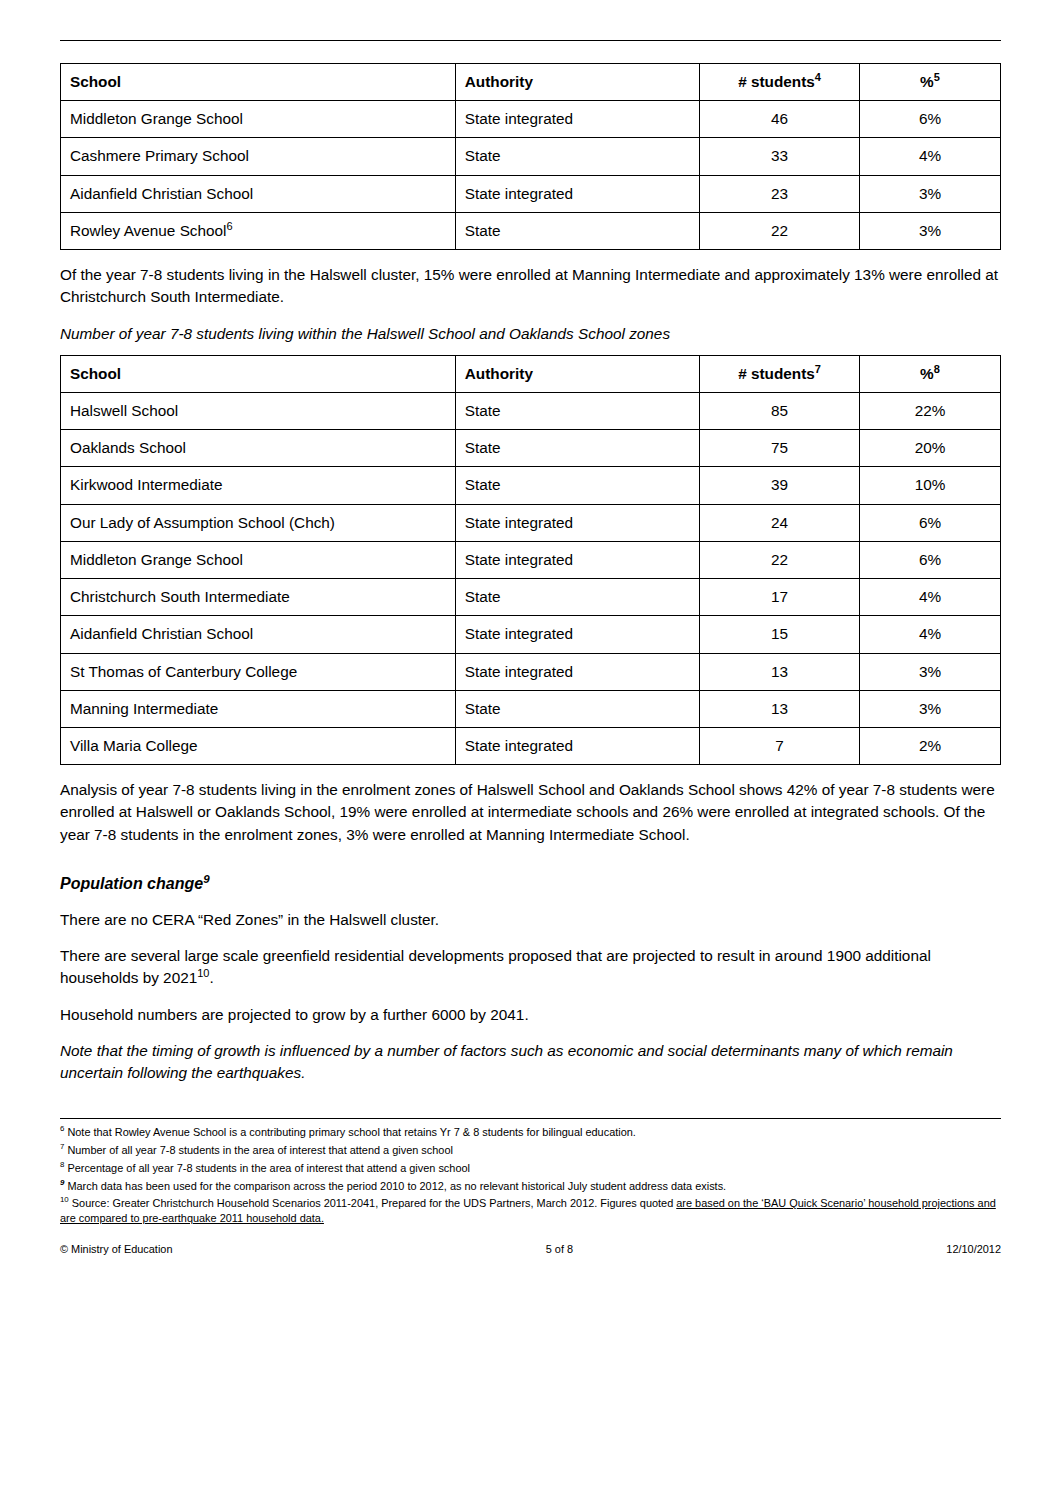| School | Authority | # students 4 | % 5 |
| --- | --- | --- | --- |
| Middleton Grange School | State integrated | 46 | 6% |
| Cashmere Primary School | State | 33 | 4% |
| Aidanfield Christian School | State integrated | 23 | 3% |
| Rowley Avenue School 6 | State | 22 | 3% |
Of the year 7-8 students living in the Halswell cluster, 15% were enrolled at Manning Intermediate and approximately 13% were enrolled at Christchurch South Intermediate.
Number of year 7-8 students living within the Halswell School and Oaklands School zones
| School | Authority | # students 7 | % 8 |
| --- | --- | --- | --- |
| Halswell School | State | 85 | 22% |
| Oaklands School | State | 75 | 20% |
| Kirkwood Intermediate | State | 39 | 10% |
| Our Lady of Assumption School (Chch) | State integrated | 24 | 6% |
| Middleton Grange School | State integrated | 22 | 6% |
| Christchurch South Intermediate | State | 17 | 4% |
| Aidanfield Christian School | State integrated | 15 | 4% |
| St Thomas of Canterbury College | State integrated | 13 | 3% |
| Manning Intermediate | State | 13 | 3% |
| Villa Maria College | State integrated | 7 | 2% |
Analysis of year 7-8 students living in the enrolment zones of Halswell School and Oaklands School shows 42% of year 7-8 students were enrolled at Halswell or Oaklands School, 19% were enrolled at intermediate schools and 26% were enrolled at integrated schools. Of the year 7-8 students in the enrolment zones, 3% were enrolled at Manning Intermediate School.
Population change9
There are no CERA “Red Zones” in the Halswell cluster.
There are several large scale greenfield residential developments proposed that are projected to result in around 1900 additional households by 202110.
Household numbers are projected to grow by a further 6000 by 2041.
Note that the timing of growth is influenced by a number of factors such as economic and social determinants many of which remain uncertain following the earthquakes.
6 Note that Rowley Avenue School is a contributing primary school that retains Yr 7 & 8 students for bilingual education.
7 Number of all year 7-8 students in the area of interest that attend a given school
8 Percentage of all year 7-8 students in the area of interest that attend a given school
9 March data has been used for the comparison across the period 2010 to 2012, as no relevant historical July student address data exists.
10 Source: Greater Christchurch Household Scenarios 2011-2041, Prepared for the UDS Partners, March 2012. Figures quoted are based on the ‘BAU Quick Scenario’ household projections and are compared to pre-earthquake 2011 household data.
© Ministry of Education 5 of 8 12/10/2012